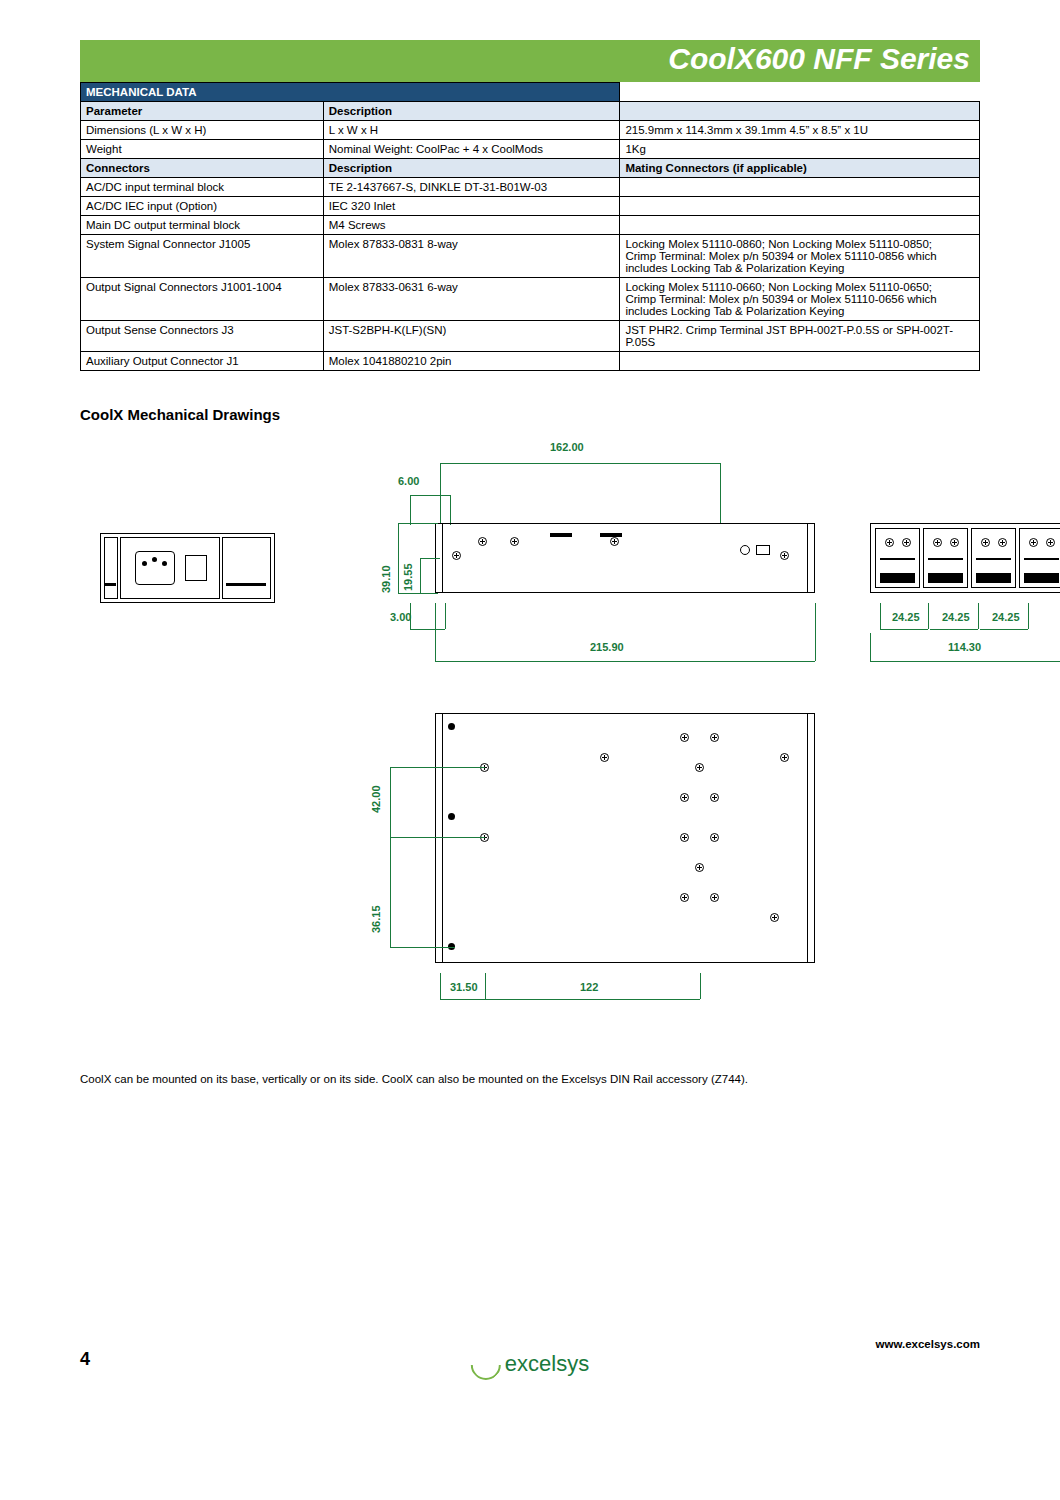CoolX600 NFF Series
| MECHANICAL DATA | |
| Parameter | Description | |
| Dimensions (L x W x H) | L x W x H | 215.9mm x 114.3mm x 39.1mm 4.5” x 8.5” x 1U |
| Weight | Nominal Weight: CoolPac + 4 x CoolMods | 1Kg |
| Connectors | Description | Mating Connectors (if applicable) |
| AC/DC input terminal block | TE 2-1437667-S, DINKLE DT-31-B01W-03 | |
| AC/DC IEC input (Option) | IEC 320 Inlet | |
| Main DC output terminal block | M4 Screws | |
| System Signal Connector J1005 | Molex 87833-0831 8-way | Locking Molex 51110-0860; Non Locking Molex 51110-0850; Crimp Terminal: Molex p/n 50394 or Molex 51110-0856 which includes Locking Tab & Polarization Keying |
| Output Signal Connectors J1001-1004 | Molex 87833-0631 6-way | Locking Molex 51110-0660; Non Locking Molex 51110-0650; Crimp Terminal: Molex p/n 50394 or Molex 51110-0656 which includes Locking Tab & Polarization Keying |
| Output Sense Connectors J3 | JST-S2BPH-K(LF)(SN) | JST PHR2. Crimp Terminal JST BPH-002T-P.0.5S or SPH-002T-P.05S |
| Auxiliary Output Connector J1 | Molex 1041880210 2pin | |
CoolX Mechanical Drawings
162.00
6.00
39.10
19.55
3.00
215.90
24.25
24.25
24.25
114.30
42.00
36.15
31.50
122
CoolX can be mounted on its base, vertically or on its side. CoolX can also be mounted on the Excelsys DIN Rail accessory (Z744).
4
excelsys
www.excelsys.com